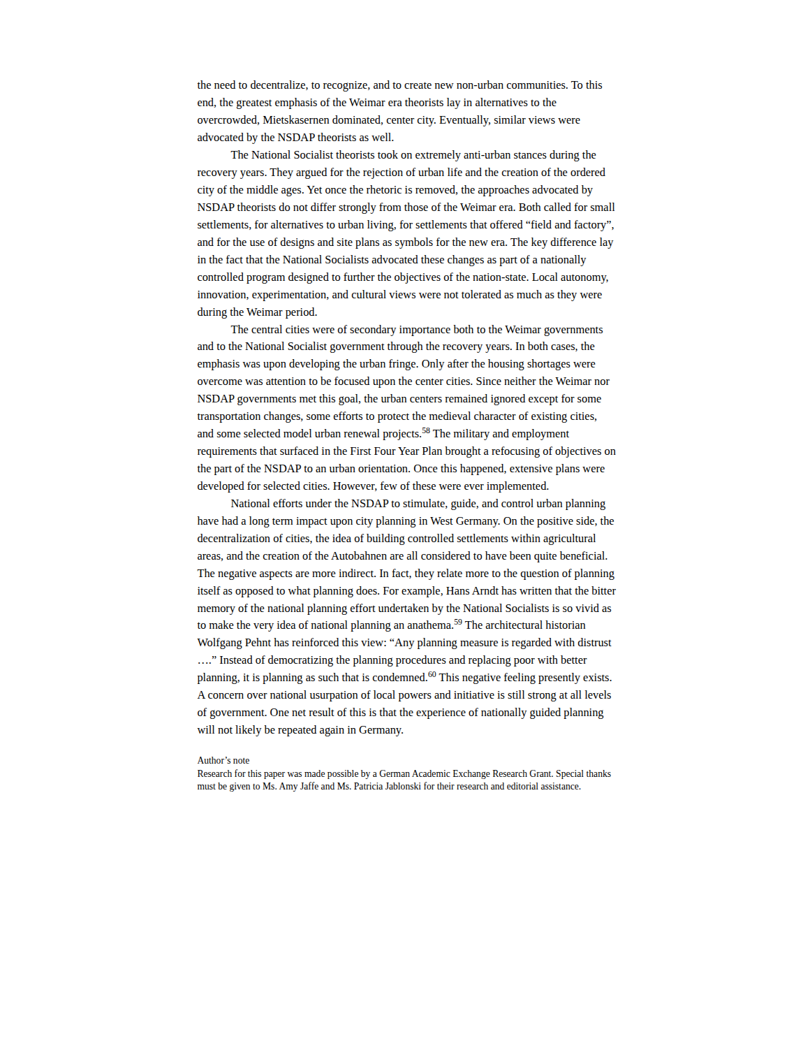the need to decentralize, to recognize, and to create new non-urban communities. To this end, the greatest emphasis of the Weimar era theorists lay in alternatives to the overcrowded, Mietskasernen dominated, center city. Eventually, similar views were advocated by the NSDAP theorists as well.
The National Socialist theorists took on extremely anti-urban stances during the recovery years. They argued for the rejection of urban life and the creation of the ordered city of the middle ages. Yet once the rhetoric is removed, the approaches advocated by NSDAP theorists do not differ strongly from those of the Weimar era. Both called for small settlements, for alternatives to urban living, for settlements that offered “field and factory”, and for the use of designs and site plans as symbols for the new era. The key difference lay in the fact that the National Socialists advocated these changes as part of a nationally controlled program designed to further the objectives of the nation-state. Local autonomy, innovation, experimentation, and cultural views were not tolerated as much as they were during the Weimar period.
The central cities were of secondary importance both to the Weimar governments and to the National Socialist government through the recovery years. In both cases, the emphasis was upon developing the urban fringe. Only after the housing shortages were overcome was attention to be focused upon the center cities. Since neither the Weimar nor NSDAP governments met this goal, the urban centers remained ignored except for some transportation changes, some efforts to protect the medieval character of existing cities, and some selected model urban renewal projects.58 The military and employment requirements that surfaced in the First Four Year Plan brought a refocusing of objectives on the part of the NSDAP to an urban orientation. Once this happened, extensive plans were developed for selected cities. However, few of these were ever implemented.
National efforts under the NSDAP to stimulate, guide, and control urban planning have had a long term impact upon city planning in West Germany. On the positive side, the decentralization of cities, the idea of building controlled settlements within agricultural areas, and the creation of the Autobahnen are all considered to have been quite beneficial. The negative aspects are more indirect. In fact, they relate more to the question of planning itself as opposed to what planning does. For example, Hans Arndt has written that the bitter memory of the national planning effort undertaken by the National Socialists is so vivid as to make the very idea of national planning an anathema.59 The architectural historian Wolfgang Pehnt has reinforced this view: “Any planning measure is regarded with distrust ….” Instead of democratizing the planning procedures and replacing poor with better planning, it is planning as such that is condemned.60 This negative feeling presently exists. A concern over national usurpation of local powers and initiative is still strong at all levels of government. One net result of this is that the experience of nationally guided planning will not likely be repeated again in Germany.
Author’s note
Research for this paper was made possible by a German Academic Exchange Research Grant. Special thanks must be given to Ms. Amy Jaffe and Ms. Patricia Jablonski for their research and editorial assistance.